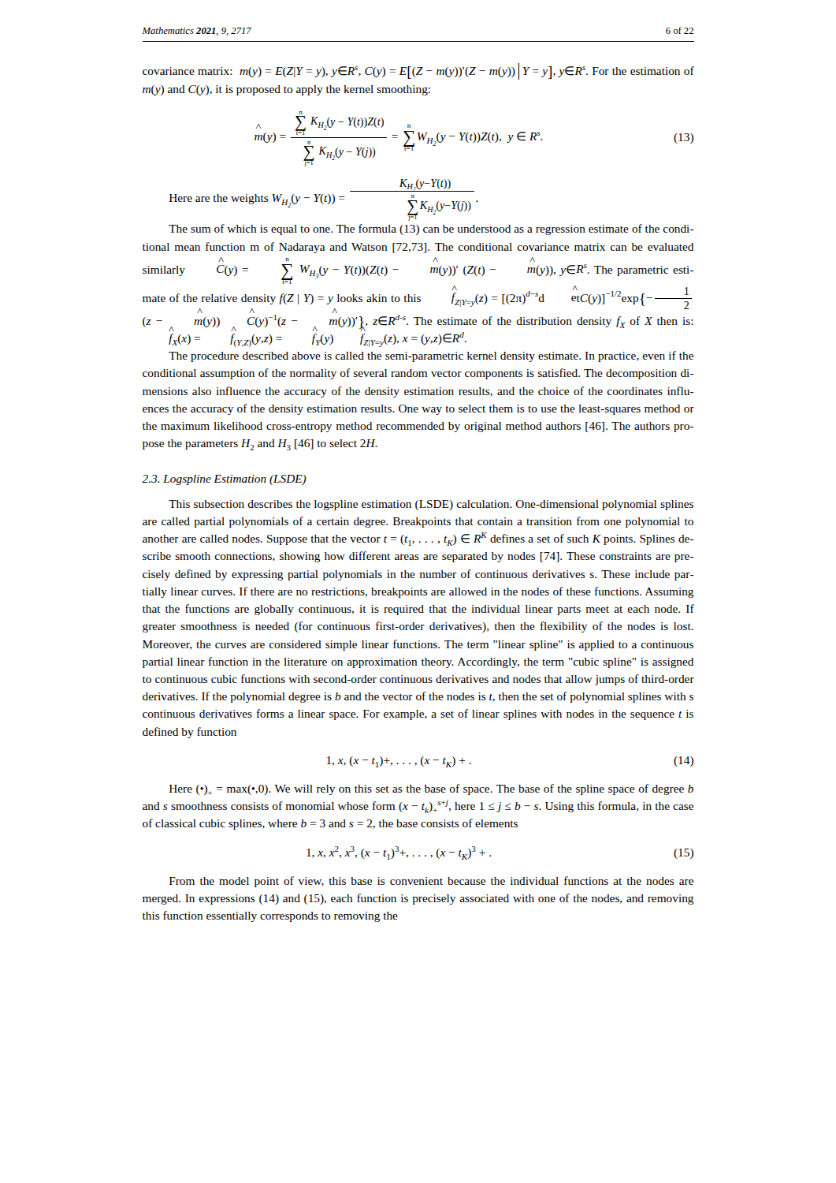Mathematics 2021, 9, 2717
6 of 22
covariance matrix: m(y) = E(Z|Y = y), y∈Rs, C(y) = E[(Z − m(y))′(Z − m(y)) Y = y], y∈Rs. For the estimation of m(y) and C(y), it is proposed to apply the kernel smoothing:
m(y) = n∑t=1 KH2(y − Y(t))Z(t) n∑j=1 KH2(y − Y(j)) = n∑t=1 WH2(y − Y(t))Z(t), y ∈ Rs.
(13)
Here are the weights WH2(y − Y(t)) = KH2(y−Y(t)) n∑j=1 KH2(y−Y(j)) .
The sum of which is equal to one. The formula (13) can be understood as a regression estimate of the conditional mean function m of Nadaraya and Watson [72,73]. The conditional covariance matrix can be evaluated similarly C(y) = n∑t=1 WH3(y − Y(t))(Z(t) − m(y))′ (Z(t) − m(y)), y∈Rs. The parametric estimate of the relative density f(Z | Y) = y looks akin to this fZ|Y=y(z) = [(2π)d−sdetC(y)]−1/2exp{−12(z − m(y))C(y)−1(z − m(y))′}, z∈Rd-s. The estimate of the distribution density fX of X then is: fX(x) = f(Y,Z)(y,z) = fY(y)fZ|Y=y(z), x = (y,z)∈Rd.
The procedure described above is called the semi-parametric kernel density estimate. In practice, even if the conditional assumption of the normality of several random vector components is satisfied. The decomposition dimensions also influence the accuracy of the density estimation results, and the choice of the coordinates influences the accuracy of the density estimation results. One way to select them is to use the least-squares method or the maximum likelihood cross-entropy method recommended by original method authors [46]. The authors propose the parameters H2 and H3 [46] to select 2H.
2.3. Logspline Estimation (LSDE)
This subsection describes the logspline estimation (LSDE) calculation. One-dimensional polynomial splines are called partial polynomials of a certain degree. Breakpoints that contain a transition from one polynomial to another are called nodes. Suppose that the vector t = (t1, . . . , tK) ∈ RK defines a set of such K points. Splines describe smooth connections, showing how different areas are separated by nodes [74]. These constraints are precisely defined by expressing partial polynomials in the number of continuous derivatives s. These include partially linear curves. If there are no restrictions, breakpoints are allowed in the nodes of these functions. Assuming that the functions are globally continuous, it is required that the individual linear parts meet at each node. If greater smoothness is needed (for continuous first-order derivatives), then the flexibility of the nodes is lost. Moreover, the curves are considered simple linear functions. The term "linear spline" is applied to a continuous partial linear function in the literature on approximation theory. Accordingly, the term "cubic spline" is assigned to continuous cubic functions with second-order continuous derivatives and nodes that allow jumps of third-order derivatives. If the polynomial degree is b and the vector of the nodes is t, then the set of polynomial splines with s continuous derivatives forms a linear space. For example, a set of linear splines with nodes in the sequence t is defined by function
1, x, (x − t1)+, . . . , (x − tK) + .
(14)
Here (•)+ = max(•,0). We will rely on this set as the base of space. The base of the spline space of degree b and s smoothness consists of monomial whose form (x − tk)+s+j, here 1 ≤ j ≤ b − s. Using this formula, in the case of classical cubic splines, where b = 3 and s = 2, the base consists of elements
1, x, x2, x3, (x − t1)3+, . . . , (x − tK)3 + .
(15)
From the model point of view, this base is convenient because the individual functions at the nodes are merged. In expressions (14) and (15), each function is precisely associated with one of the nodes, and removing this function essentially corresponds to removing the